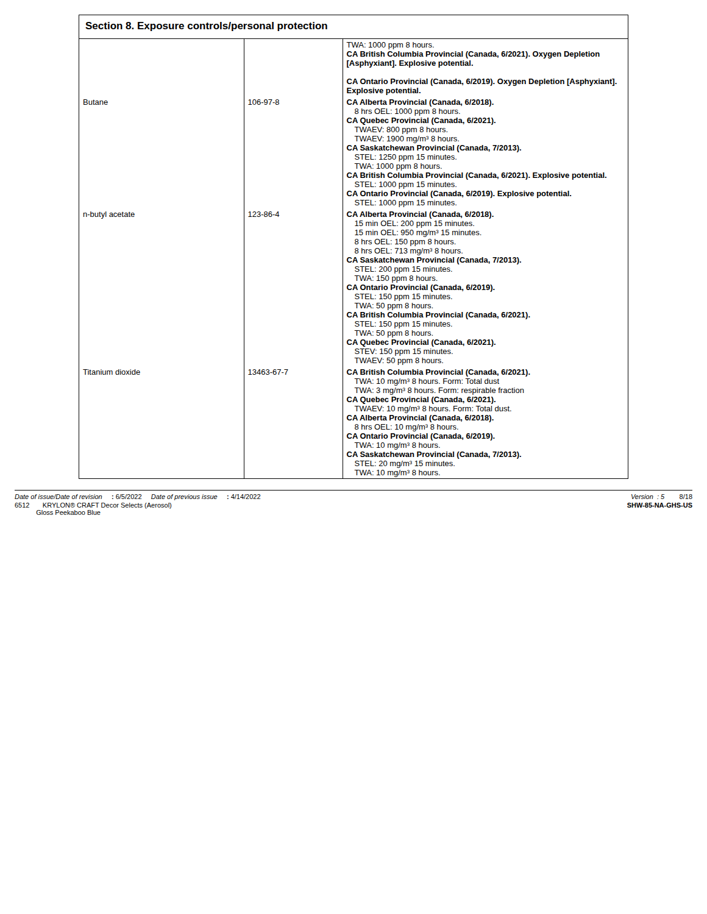Section 8. Exposure controls/personal protection
| | | TWA: 1000 ppm 8 hours. CA British Columbia Provincial (Canada, 6/2021). Oxygen Depletion [Asphyxiant]. Explosive potential. CA Ontario Provincial (Canada, 6/2019). Oxygen Depletion [Asphyxiant]. Explosive potential. |
| Butane | 106-97-8 | CA Alberta Provincial (Canada, 6/2018). 8 hrs OEL: 1000 ppm 8 hours. CA Quebec Provincial (Canada, 6/2021). TWAEV: 800 ppm 8 hours. TWAEV: 1900 mg/m³ 8 hours. CA Saskatchewan Provincial (Canada, 7/2013). STEL: 1250 ppm 15 minutes. TWA: 1000 ppm 8 hours. CA British Columbia Provincial (Canada, 6/2021). Explosive potential. STEL: 1000 ppm 15 minutes. CA Ontario Provincial (Canada, 6/2019). Explosive potential. STEL: 1000 ppm 15 minutes. |
| n-butyl acetate | 123-86-4 | CA Alberta Provincial (Canada, 6/2018). 15 min OEL: 200 ppm 15 minutes. 15 min OEL: 950 mg/m³ 15 minutes. 8 hrs OEL: 150 ppm 8 hours. 8 hrs OEL: 713 mg/m³ 8 hours. CA Saskatchewan Provincial (Canada, 7/2013). STEL: 200 ppm 15 minutes. TWA: 150 ppm 8 hours. CA Ontario Provincial (Canada, 6/2019). STEL: 150 ppm 15 minutes. TWA: 50 ppm 8 hours. CA British Columbia Provincial (Canada, 6/2021). STEL: 150 ppm 15 minutes. TWA: 50 ppm 8 hours. CA Quebec Provincial (Canada, 6/2021). STEV: 150 ppm 15 minutes. TWAEV: 50 ppm 8 hours. |
| Titanium dioxide | 13463-67-7 | CA British Columbia Provincial (Canada, 6/2021). TWA: 10 mg/m³ 8 hours. Form: Total dust TWA: 3 mg/m³ 8 hours. Form: respirable fraction CA Quebec Provincial (Canada, 6/2021). TWAEV: 10 mg/m³ 8 hours. Form: Total dust. CA Alberta Provincial (Canada, 6/2018). 8 hrs OEL: 10 mg/m³ 8 hours. CA Ontario Provincial (Canada, 6/2019). TWA: 10 mg/m³ 8 hours. CA Saskatchewan Provincial (Canada, 7/2013). STEL: 20 mg/m³ 15 minutes. TWA: 10 mg/m³ 8 hours. |
Date of issue/Date of revision : 6/5/2022 Date of previous issue : 4/14/2022
Version : 5 8/18
6512 KRYLON® CRAFT Decor Selects (Aerosol)
Gloss Peekaboo Blue
SHW-85-NA-GHS-US